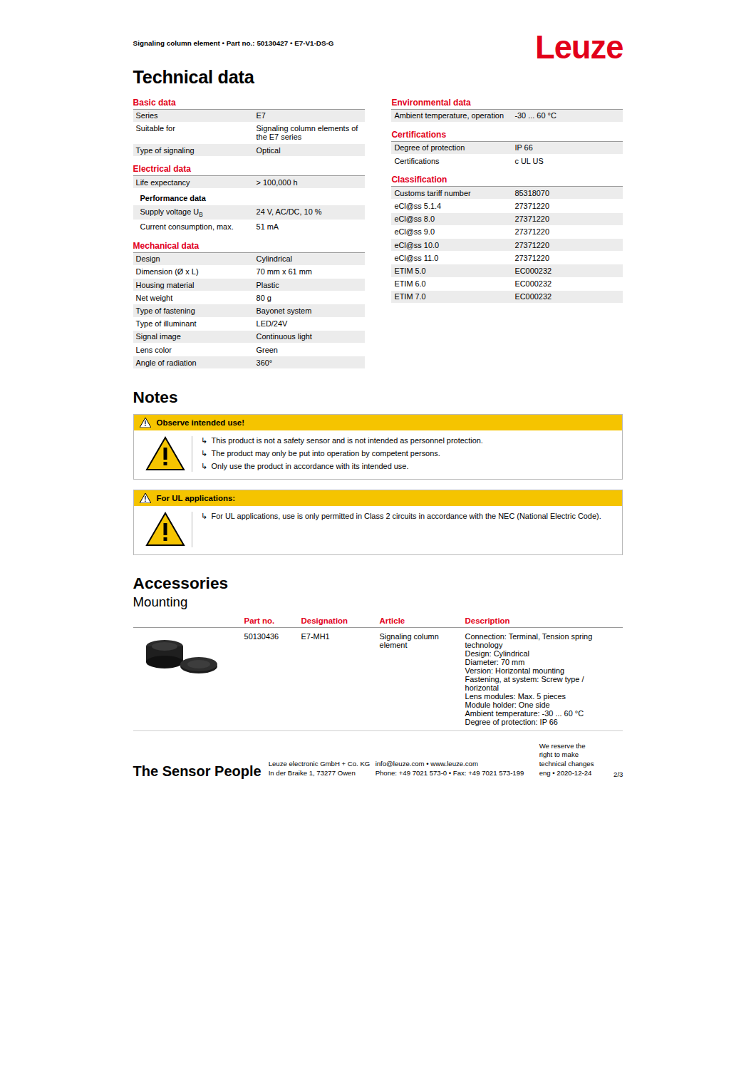Signaling column element • Part no.: 50130427 • E7-V1-DS-G
Leuze
Technical data
Basic data
| Series | E7 |
| Suitable for | Signaling column elements of the E7 series |
| Type of signaling | Optical |
Electrical data
| Life expectancy | > 100,000 h |
| Performance data | |
| Supply voltage U B | 24 V, AC/DC, 10 % |
| Current consumption, max. | 51 mA |
Mechanical data
| Design | Cylindrical |
| Dimension (Ø x L) | 70 mm x 61 mm |
| Housing material | Plastic |
| Net weight | 80 g |
| Type of fastening | Bayonet system |
| Type of illuminant | LED/24V |
| Signal image | Continuous light |
| Lens color | Green |
| Angle of radiation | 360° |
Environmental data
| Ambient temperature, operation | -30 ... 60 °C |
Certifications
| Degree of protection | IP 66 |
| Certifications | c UL US |
Classification
| Customs tariff number | 85318070 |
| eCl@ss 5.1.4 | 27371220 |
| eCl@ss 8.0 | 27371220 |
| eCl@ss 9.0 | 27371220 |
| eCl@ss 10.0 | 27371220 |
| eCl@ss 11.0 | 27371220 |
| ETIM 5.0 | EC000232 |
| ETIM 6.0 | EC000232 |
| ETIM 7.0 | EC000232 |
Notes
! Observe intended use!
↳This product is not a safety sensor and is not intended as personnel protection.
↳The product may only be put into operation by competent persons.
↳Only use the product in accordance with its intended use.
! For UL applications:
↳For UL applications, use is only permitted in Class 2 circuits in accordance with the NEC (National Electric Code).
Accessories
Mounting
| | Part no. | Designation | Article | Description |
| --- | --- | --- | --- | --- |
| | 50130436 | E7-MH1 | Signaling column element | Connection: Terminal, Tension spring technology Design: Cylindrical Diameter: 70 mm Version: Horizontal mounting Fastening, at system: Screw type / horizontal Lens modules: Max. 5 pieces Module holder: One side Ambient temperature: -30 ... 60 °C Degree of protection: IP 66 |
The Sensor People
Leuze electronic GmbH + Co. KG
In der Braike 1, 73277 Owen
info@leuze.com • www.leuze.com
Phone: +49 7021 573-0 • Fax: +49 7021 573-199
We reserve the right to make technical changes
eng • 2020-12-24
2/3